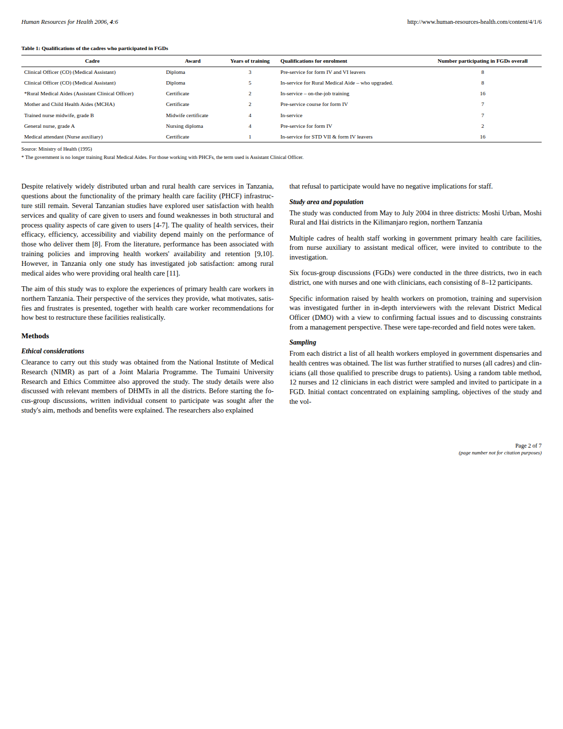Human Resources for Health 2006, 4:6
http://www.human-resources-health.com/content/4/1/6
Table 1: Qualifications of the cadres who participated in FGDs
| Cadre | Award | Years of training | Qualifications for enrolment | Number participating in FGDs overall |
| --- | --- | --- | --- | --- |
| Clinical Officer (CO) (Medical Assistant) | Diploma | 3 | Pre-service for form IV and VI leavers | 8 |
| Clinical Officer (CO) (Medical Assistant) | Diploma | 5 | In-service for Rural Medical Aide – who upgraded. | 8 |
| *Rural Medical Aides (Assistant Clinical Officer) | Certificate | 2 | In-service – on-the-job training | 16 |
| Mother and Child Health Aides (MCHA) | Certificate | 2 | Pre-service course for form IV | 7 |
| Trained nurse midwife, grade B | Midwife certificate | 4 | In-service | 7 |
| General nurse, grade A | Nursing diploma | 4 | Pre-service for form IV | 2 |
| Medical attendant (Nurse auxiliary) | Certificate | 1 | In-service for STD VII & form IV leavers | 16 |
Source: Ministry of Health (1995)
* The government is no longer training Rural Medical Aides. For those working with PHCFs, the term used is Assistant Clinical Officer.
Despite relatively widely distributed urban and rural health care services in Tanzania, questions about the functionality of the primary health care facility (PHCF) infrastructure still remain. Several Tanzanian studies have explored user satisfaction with health services and quality of care given to users and found weaknesses in both structural and process quality aspects of care given to users [4-7]. The quality of health services, their efficacy, efficiency, accessibility and viability depend mainly on the performance of those who deliver them [8]. From the literature, performance has been associated with training policies and improving health workers' availability and retention [9,10]. However, in Tanzania only one study has investigated job satisfaction: among rural medical aides who were providing oral health care [11].
The aim of this study was to explore the experiences of primary health care workers in northern Tanzania. Their perspective of the services they provide, what motivates, satisfies and frustrates is presented, together with health care worker recommendations for how best to restructure these facilities realistically.
Methods
Ethical considerations
Clearance to carry out this study was obtained from the National Institute of Medical Research (NIMR) as part of a Joint Malaria Programme. The Tumaini University Research and Ethics Committee also approved the study. The study details were also discussed with relevant members of DHMTs in all the districts. Before starting the focus-group discussions, written individual consent to participate was sought after the study's aim, methods and benefits were explained. The researchers also explained
that refusal to participate would have no negative implications for staff.
Study area and population
The study was conducted from May to July 2004 in three districts: Moshi Urban, Moshi Rural and Hai districts in the Kilimanjaro region, northern Tanzania
Multiple cadres of health staff working in government primary health care facilities, from nurse auxiliary to assistant medical officer, were invited to contribute to the investigation.
Six focus-group discussions (FGDs) were conducted in the three districts, two in each district, one with nurses and one with clinicians, each consisting of 8–12 participants.
Specific information raised by health workers on promotion, training and supervision was investigated further in in-depth interviewers with the relevant District Medical Officer (DMO) with a view to confirming factual issues and to discussing constraints from a management perspective. These were tape-recorded and field notes were taken.
Sampling
From each district a list of all health workers employed in government dispensaries and health centres was obtained. The list was further stratified to nurses (all cadres) and clinicians (all those qualified to prescribe drugs to patients). Using a random table method, 12 nurses and 12 clinicians in each district were sampled and invited to participate in a FGD. Initial contact concentrated on explaining sampling, objectives of the study and the vol-
Page 2 of 7
(page number not for citation purposes)